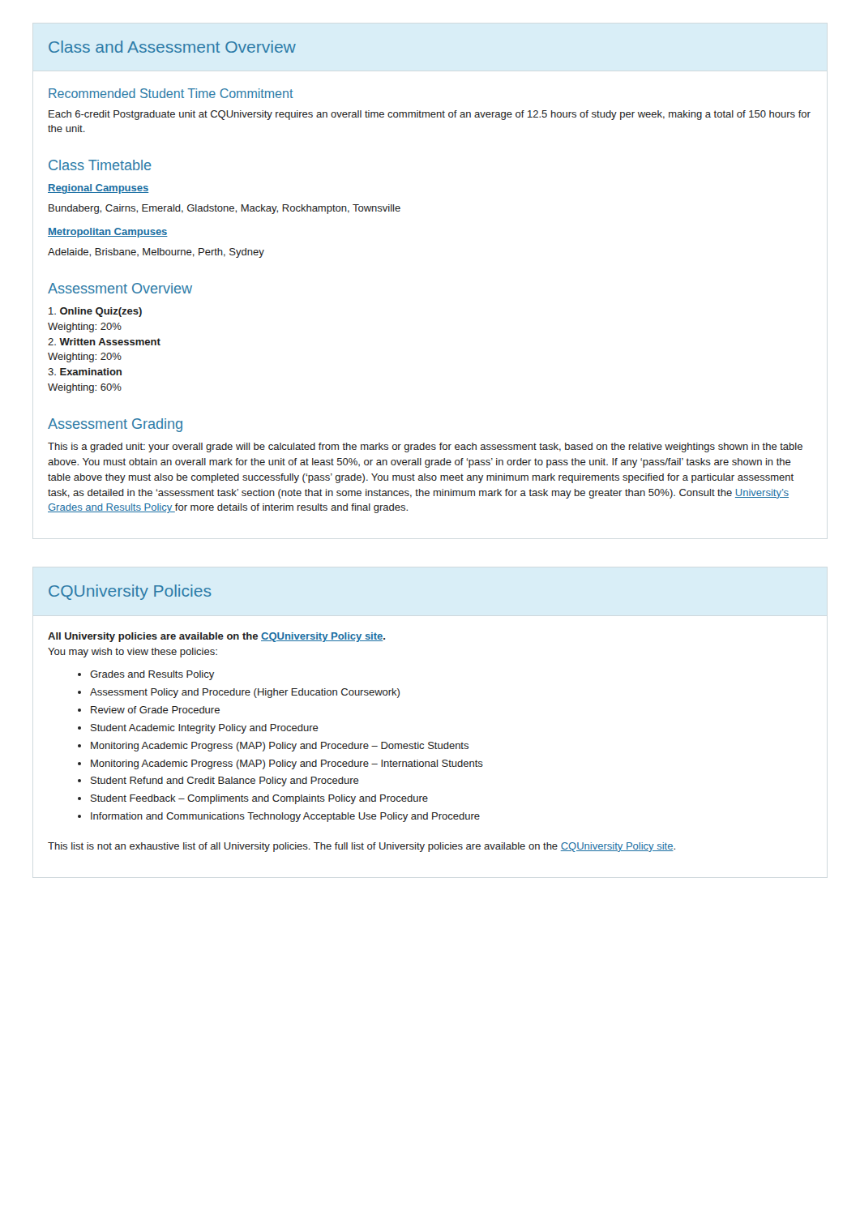Class and Assessment Overview
Recommended Student Time Commitment
Each 6-credit Postgraduate unit at CQUniversity requires an overall time commitment of an average of 12.5 hours of study per week, making a total of 150 hours for the unit.
Class Timetable
Regional Campuses
Bundaberg, Cairns, Emerald, Gladstone, Mackay, Rockhampton, Townsville
Metropolitan Campuses
Adelaide, Brisbane, Melbourne, Perth, Sydney
Assessment Overview
1. Online Quiz(zes)
Weighting: 20%
2. Written Assessment
Weighting: 20%
3. Examination
Weighting: 60%
Assessment Grading
This is a graded unit: your overall grade will be calculated from the marks or grades for each assessment task, based on the relative weightings shown in the table above. You must obtain an overall mark for the unit of at least 50%, or an overall grade of ‘pass’ in order to pass the unit. If any ‘pass/fail’ tasks are shown in the table above they must also be completed successfully (‘pass’ grade). You must also meet any minimum mark requirements specified for a particular assessment task, as detailed in the ‘assessment task’ section (note that in some instances, the minimum mark for a task may be greater than 50%). Consult the University’s Grades and Results Policy for more details of interim results and final grades.
CQUniversity Policies
All University policies are available on the CQUniversity Policy site.
You may wish to view these policies:
Grades and Results Policy
Assessment Policy and Procedure (Higher Education Coursework)
Review of Grade Procedure
Student Academic Integrity Policy and Procedure
Monitoring Academic Progress (MAP) Policy and Procedure – Domestic Students
Monitoring Academic Progress (MAP) Policy and Procedure – International Students
Student Refund and Credit Balance Policy and Procedure
Student Feedback – Compliments and Complaints Policy and Procedure
Information and Communications Technology Acceptable Use Policy and Procedure
This list is not an exhaustive list of all University policies. The full list of University policies are available on the CQUniversity Policy site.